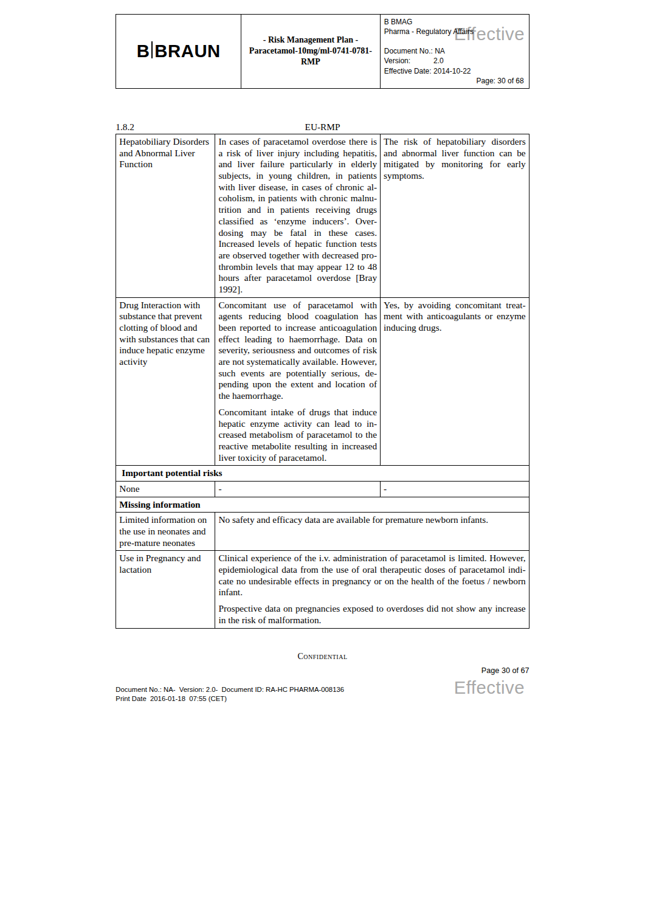Effective
B BRAUN
- Risk Management Plan -
Paracetamol-10mg/ml-0741-0781-RMP
B BMAG Pharma - Regulatory Affairs Document No.: NA Version: 2.0 Effective Date: 2014-10-22 Page: 30 of 68
1.8.2
EU-RMP
| Hepatobiliary Disorders and Abnormal Liver Function | In cases of paracetamol overdose there is a risk of liver injury including hepatitis, and liver failure particularly in elderly subjects, in young children, in patients with liver disease, in cases of chronic alcoholism, in patients with chronic malnutrition and in patients receiving drugs classified as ‘enzyme inducers’. Over-dosing may be fatal in these cases. Increased levels of hepatic function tests are observed together with decreased prothrombin levels that may appear 12 to 48 hours after paracetamol overdose [Bray 1992]. | The risk of hepatobiliary disorders and abnormal liver function can be mitigated by monitoring for early symptoms. |
| Drug Interaction with substance that prevent clotting of blood and with substances that can induce hepatic enzyme activity | Concomitant use of paracetamol with agents reducing blood coagulation has been reported to increase anticoagulation effect leading to haemorrhage. Data on severity, seriousness and outcomes of risk are not systematically available. However, such events are potentially serious, depending upon the extent and location of the haemorrhage. Concomitant intake of drugs that induce hepatic enzyme activity can lead to increased metabolism of paracetamol to the reactive metabolite resulting in increased liver toxicity of paracetamol. | Yes, by avoiding concomitant treatment with anticoagulants or enzyme inducing drugs. |
| Important potential risks |
| None | - | - |
| Missing information |
| Limited information on the use in neonates and pre-mature neonates | No safety and efficacy data are available for premature newborn infants. |
| Use in Pregnancy and lactation | Clinical experience of the i.v. administration of paracetamol is limited. However, epidemiological data from the use of oral therapeutic doses of paracetamol indicate no undesirable effects in pregnancy or on the health of the foetus / newborn infant. Prospective data on pregnancies exposed to overdoses did not show any increase in the risk of malformation. |
Effective
Confidential
Page 30 of 67
Document No.: NA-Version: 2.0-Document ID: RA-HC PHARMA-008136
Print Date 2016-01-18 07:55 (CET)